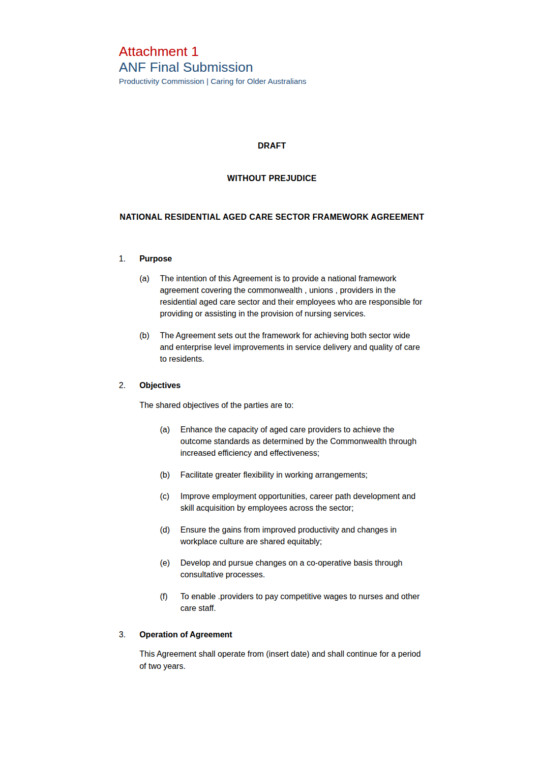Attachment 1
ANF Final Submission
Productivity Commission | Caring for Older Australians
DRAFT
WITHOUT PREJUDICE
NATIONAL RESIDENTIAL AGED CARE SECTOR FRAMEWORK AGREEMENT
Purpose
The intention of this Agreement is to provide a national framework agreement covering the commonwealth , unions , providers in the residential aged care sector and their employees who are responsible for providing or assisting in the provision of nursing services.
The Agreement sets out the framework for achieving both sector wide and enterprise level improvements in service delivery and quality of care to residents.
Objectives
The shared objectives of the parties are to:
Enhance the capacity of aged care providers to achieve the outcome standards as determined by the Commonwealth through increased efficiency and effectiveness;
Facilitate greater flexibility in working arrangements;
Improve employment opportunities, career path development and skill acquisition by employees across the sector;
Ensure the gains from improved productivity and changes in workplace culture are shared equitably;
Develop and pursue changes on a co-operative basis through consultative processes.
To enable .providers to pay competitive wages to nurses and other care staff.
Operation of Agreement
This Agreement shall operate from (insert date) and shall continue for a period of two years.